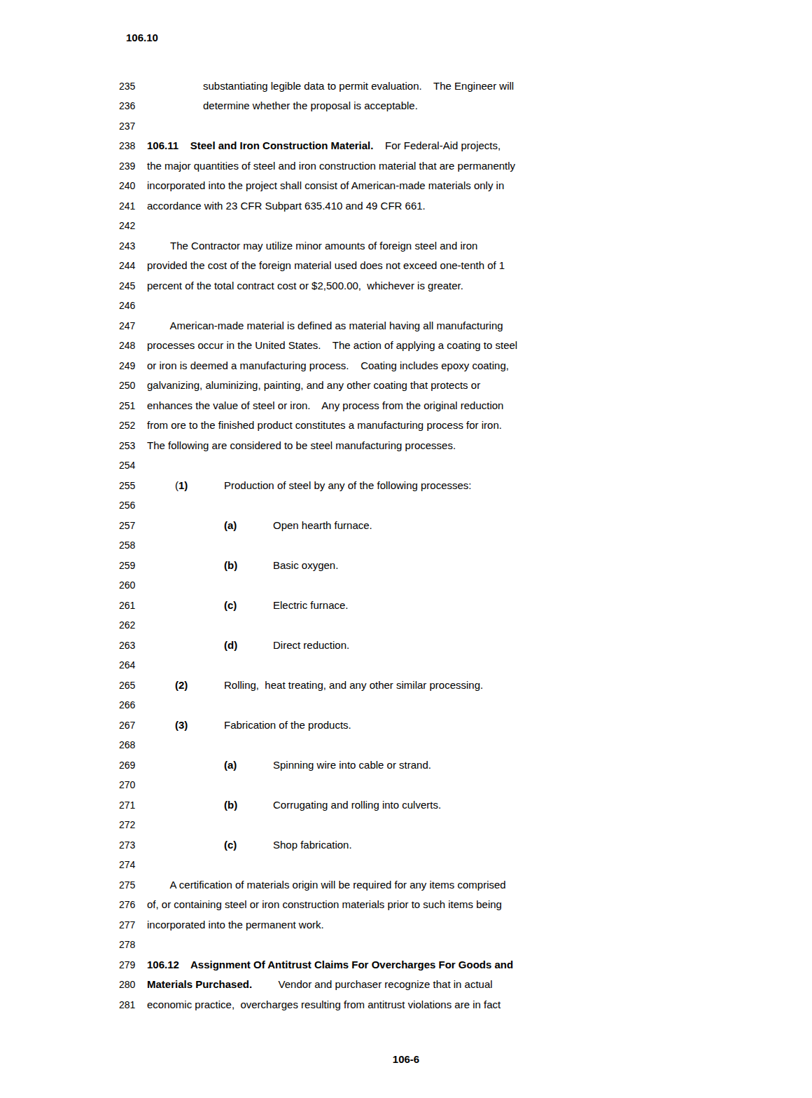106.10
235
substantiating legible data to permit evaluation. The Engineer will
236
determine whether the proposal is acceptable.
237
238
106.11 Steel and Iron Construction Material. For Federal-Aid projects,
239
the major quantities of steel and iron construction material that are permanently
240
incorporated into the project shall consist of American-made materials only in
241
accordance with 23 CFR Subpart 635.410 and 49 CFR 661.
242
243
The Contractor may utilize minor amounts of foreign steel and iron
244
provided the cost of the foreign material used does not exceed one-tenth of 1
245
percent of the total contract cost or $2,500.00, whichever is greater.
246
247
American-made material is defined as material having all manufacturing
248
processes occur in the United States. The action of applying a coating to steel
249
or iron is deemed a manufacturing process. Coating includes epoxy coating,
250
galvanizing, aluminizing, painting, and any other coating that protects or
251
enhances the value of steel or iron. Any process from the original reduction
252
from ore to the finished product constitutes a manufacturing process for iron.
253
The following are considered to be steel manufacturing processes.
254
255
(1)
Production of steel by any of the following processes:
256
257
(a)
Open hearth furnace.
258
259
(b)
Basic oxygen.
260
261
(c)
Electric furnace.
262
263
(d)
Direct reduction.
264
265
(2)
Rolling, heat treating, and any other similar processing.
266
267
(3)
Fabrication of the products.
268
269
(a)
Spinning wire into cable or strand.
270
271
(b)
Corrugating and rolling into culverts.
272
273
(c)
Shop fabrication.
274
275
A certification of materials origin will be required for any items comprised
276
of, or containing steel or iron construction materials prior to such items being
277
incorporated into the permanent work.
278
279
106.12 Assignment Of Antitrust Claims For Overcharges For Goods and
280
Materials Purchased. Vendor and purchaser recognize that in actual
281
economic practice, overcharges resulting from antitrust violations are in fact
106-6